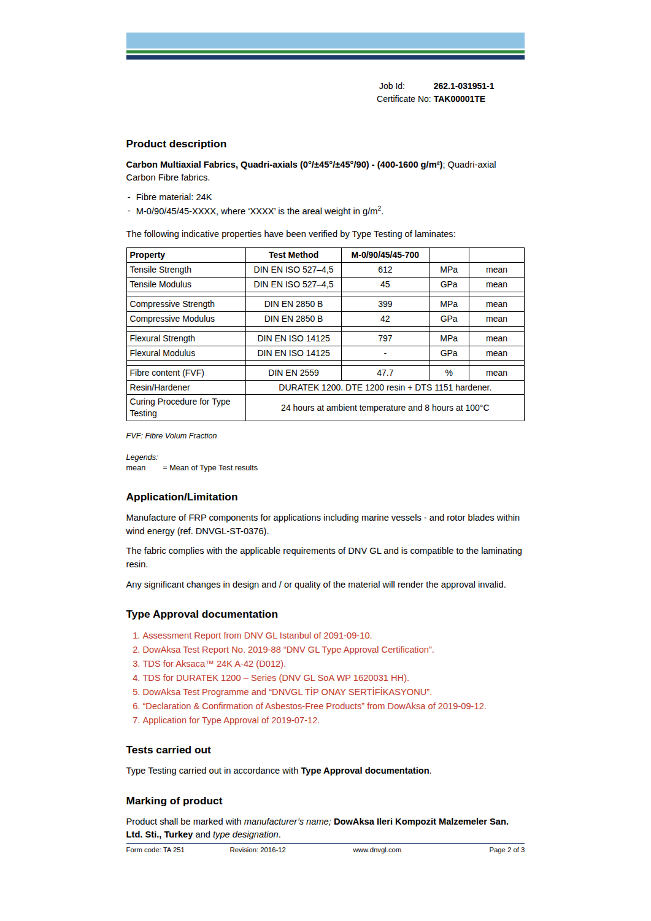Job Id: 262.1-031951-1
Certificate No: TAK00001TE
Product description
Carbon Multiaxial Fabrics, Quadri-axials (0°/±45°/±45°/90) - (400-1600 g/m²); Quadri-axial Carbon Fibre fabrics.
Fibre material: 24K
M-0/90/45/45-XXXX, where ‘XXXX’ is the areal weight in g/m2.
The following indicative properties have been verified by Type Testing of laminates:
| Property | Test Method | M-0/90/45/45-700 | | |
| --- | --- | --- | --- | --- |
| Tensile Strength | DIN EN ISO 527–4,5 | 612 | MPa | mean |
| Tensile Modulus | DIN EN ISO 527–4,5 | 45 | GPa | mean |
| Compressive Strength | DIN EN 2850 B | 399 | MPa | mean |
| Compressive Modulus | DIN EN 2850 B | 42 | GPa | mean |
| Flexural Strength | DIN EN ISO 14125 | 797 | MPa | mean |
| Flexural Modulus | DIN EN ISO 14125 | - | GPa | mean |
| Fibre content (FVF) | DIN EN 2559 | 47.7 | % | mean |
| Resin/Hardener | DURATEK 1200. DTE 1200 resin + DTS 1151 hardener. |
| Curing Procedure for Type Testing | 24 hours at ambient temperature and 8 hours at 100°C |
FVF: Fibre Volum Fraction
Legends:
mean = Mean of Type Test results
Application/Limitation
Manufacture of FRP components for applications including marine vessels - and rotor blades within wind energy (ref. DNVGL-ST-0376).
The fabric complies with the applicable requirements of DNV GL and is compatible to the laminating resin.
Any significant changes in design and / or quality of the material will render the approval invalid.
Type Approval documentation
Assessment Report from DNV GL Istanbul of 2091-09-10.
DowAksa Test Report No. 2019-88 “DNV GL Type Approval Certification”.
TDS for Aksaca™ 24K A-42 (D012).
TDS for DURATEK 1200 – Series (DNV GL SoA WP 1620031 HH).
DowAksa Test Programme and “DNVGL TİP ONAY SERTİFİKASYONU”.
“Declaration & Confirmation of Asbestos-Free Products” from DowAksa of 2019-09-12.
Application for Type Approval of 2019-07-12.
Tests carried out
Type Testing carried out in accordance with Type Approval documentation.
Marking of product
Product shall be marked with manufacturer’s name; DowAksa Ileri Kompozit Malzemeler San. Ltd. Sti., Turkey and type designation.
Form code: TA 251 Revision: 2016-12 www.dnvgl.com Page 2 of 3